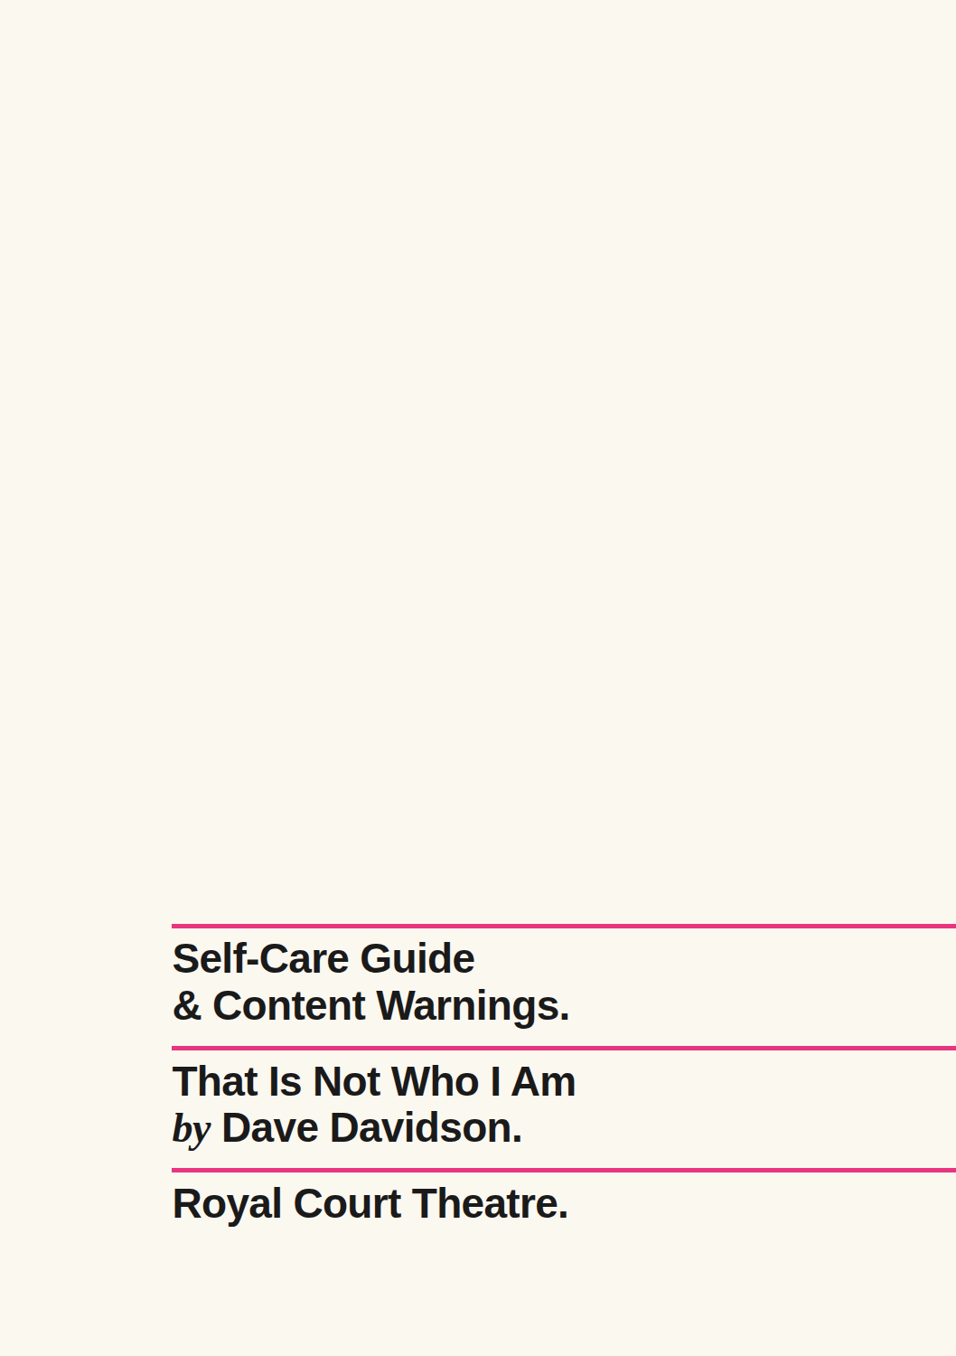Self-Care Guide
& Content Warnings.
That Is Not Who I Am
by Dave Davidson.
Royal Court Theatre.